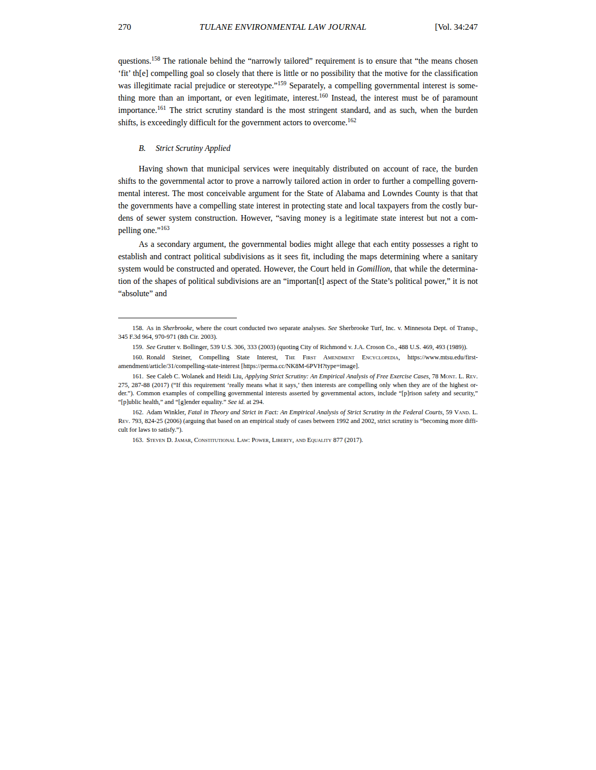270 Tulane Environmental Law Journal [Vol. 34:247
questions.158 The rationale behind the “narrowly tailored” requirement is to ensure that “the means chosen ‘fit’ th[e] compelling goal so closely that there is little or no possibility that the motive for the classification was illegitimate racial prejudice or stereotype.”159 Separately, a compelling governmental interest is something more than an important, or even legitimate, interest.160 Instead, the interest must be of paramount importance.161 The strict scrutiny standard is the most stringent standard, and as such, when the burden shifts, is exceedingly difficult for the government actors to overcome.162
B. Strict Scrutiny Applied
Having shown that municipal services were inequitably distributed on account of race, the burden shifts to the governmental actor to prove a narrowly tailored action in order to further a compelling governmental interest. The most conceivable argument for the State of Alabama and Lowndes County is that that the governments have a compelling state interest in protecting state and local taxpayers from the costly burdens of sewer system construction. However, “saving money is a legitimate state interest but not a compelling one.”163
As a secondary argument, the governmental bodies might allege that each entity possesses a right to establish and contract political subdivisions as it sees fit, including the maps determining where a sanitary system would be constructed and operated. However, the Court held in Gomillion, that while the determination of the shapes of political subdivisions are an “importan[t] aspect of the State’s political power,” it is not “absolute” and
158. As in Sherbrooke, where the court conducted two separate analyses. See Sherbrooke Turf, Inc. v. Minnesota Dept. of Transp., 345 F.3d 964, 970-971 (8th Cir. 2003).
159. See Grutter v. Bollinger, 539 U.S. 306, 333 (2003) (quoting City of Richmond v. J.A. Croson Co., 488 U.S. 469, 493 (1989)).
160. Ronald Steiner, Compelling State Interest, The First Amendment Encyclopedia, https://www.mtsu.edu/first-amendment/article/31/compelling-state-interest [https://perma.cc/NK8M-6PVH?type=image].
161. See Caleb C. Wolanek and Heidi Liu, Applying Strict Scrutiny: An Empirical Analysis of Free Exercise Cases, 78 Mont. L. Rev. 275, 287-88 (2017) (“If this requirement ‘really means what it says,’ then interests are compelling only when they are of the highest order.”). Common examples of compelling governmental interests asserted by governmental actors, include “[p]rison safety and security,” “[p]ublic health,” and “[g]ender equality.” See id. at 294.
162. Adam Winkler, Fatal in Theory and Strict in Fact: An Empirical Analysis of Strict Scrutiny in the Federal Courts, 59 Vand. L. Rev. 793, 824-25 (2006) (arguing that based on an empirical study of cases between 1992 and 2002, strict scrutiny is “becoming more difficult for laws to satisfy.”).
163. Steven D. Jamar, Constitutional Law: Power, Liberty, and Equality 877 (2017).